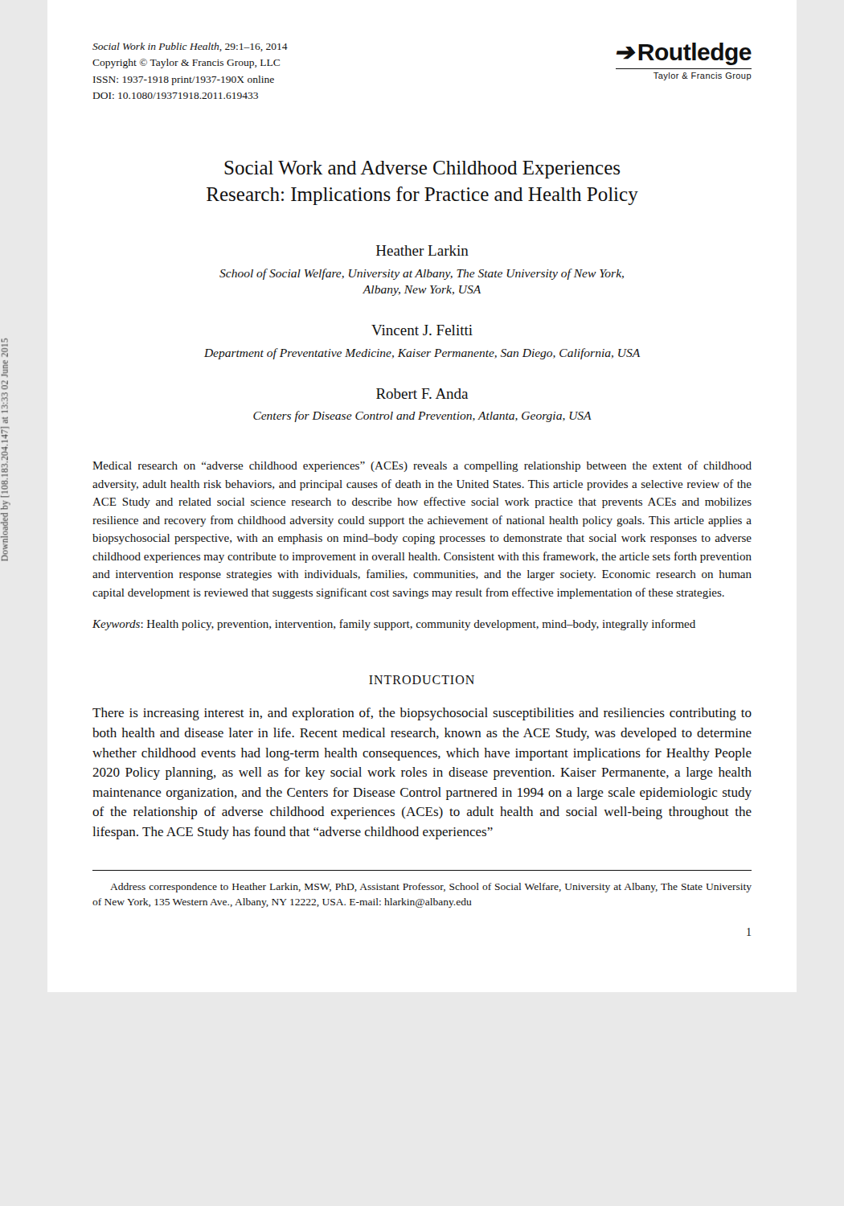Downloaded by [108.183.204.147] at 13:33 02 June 2015
Social Work in Public Health, 29:1–16, 2014
Copyright © Taylor & Francis Group, LLC
ISSN: 1937-1918 print/1937-190X online
DOI: 10.1080/19371918.2011.619433
➔Routledge
Taylor & Francis Group
Social Work and Adverse Childhood Experiences
Research: Implications for Practice and Health Policy
Heather Larkin
School of Social Welfare, University at Albany, The State University of New York,
Albany, New York, USA
Vincent J. Felitti
Department of Preventative Medicine, Kaiser Permanente, San Diego, California, USA
Robert F. Anda
Centers for Disease Control and Prevention, Atlanta, Georgia, USA
Medical research on “adverse childhood experiences” (ACEs) reveals a compelling relationship between the extent of childhood adversity, adult health risk behaviors, and principal causes of death in the United States. This article provides a selective review of the ACE Study and related social science research to describe how effective social work practice that prevents ACEs and mobilizes resilience and recovery from childhood adversity could support the achievement of national health policy goals. This article applies a biopsychosocial perspective, with an emphasis on mind–body coping processes to demonstrate that social work responses to adverse childhood experiences may contribute to improvement in overall health. Consistent with this framework, the article sets forth prevention and intervention response strategies with individuals, families, communities, and the larger society. Economic research on human capital development is reviewed that suggests significant cost savings may result from effective implementation of these strategies.
Keywords: Health policy, prevention, intervention, family support, community development, mind–body, integrally informed
INTRODUCTION
There is increasing interest in, and exploration of, the biopsychosocial susceptibilities and resiliencies contributing to both health and disease later in life. Recent medical research, known as the ACE Study, was developed to determine whether childhood events had long-term health consequences, which have important implications for Healthy People 2020 Policy planning, as well as for key social work roles in disease prevention. Kaiser Permanente, a large health maintenance organization, and the Centers for Disease Control partnered in 1994 on a large scale epidemiologic study of the relationship of adverse childhood experiences (ACEs) to adult health and social well-being throughout the lifespan. The ACE Study has found that “adverse childhood experiences”
Address correspondence to Heather Larkin, MSW, PhD, Assistant Professor, School of Social Welfare, University at Albany, The State University of New York, 135 Western Ave., Albany, NY 12222, USA. E-mail: hlarkin@albany.edu
1